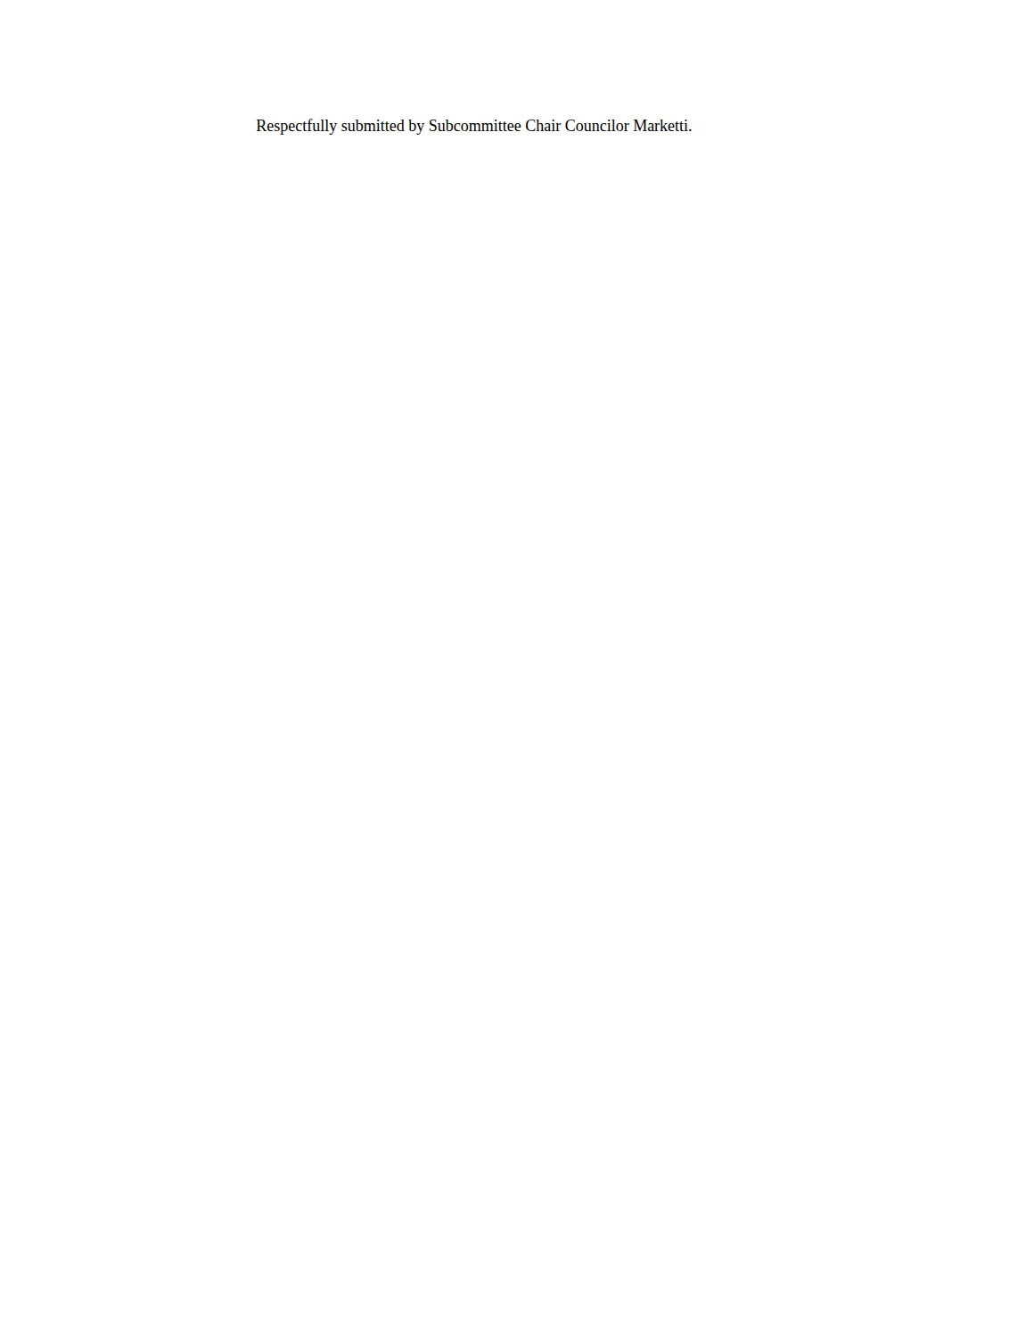Respectfully submitted by Subcommittee Chair Councilor Marketti.